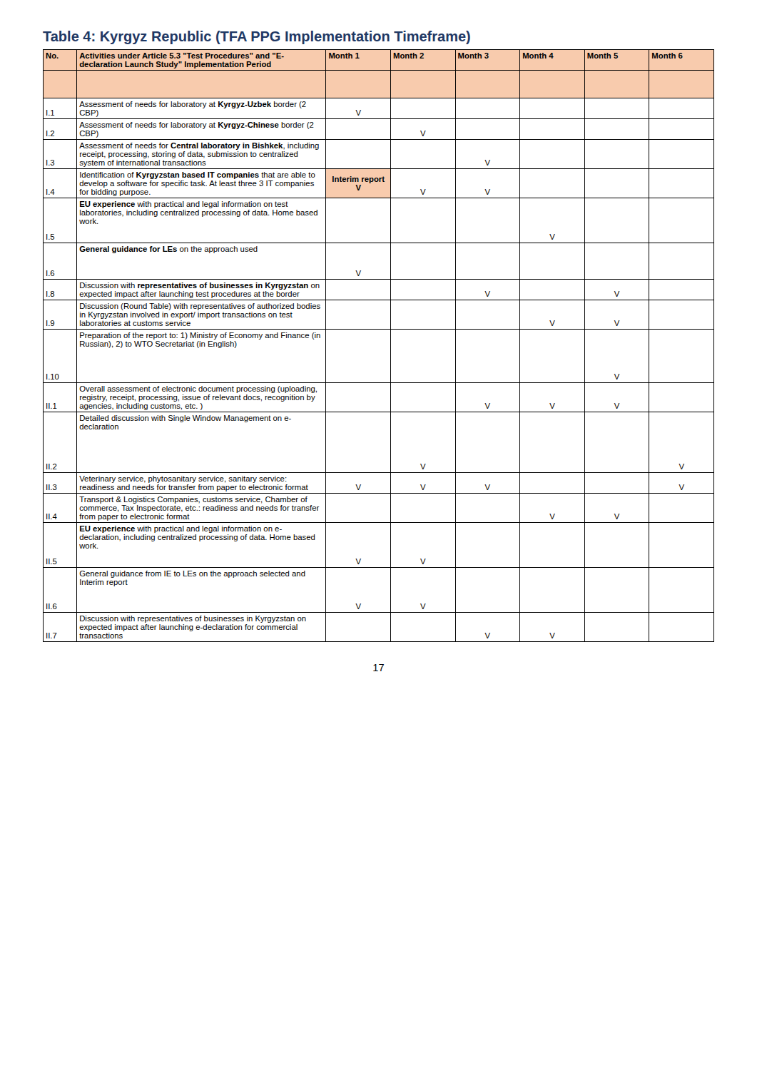Table 4: Kyrgyz Republic (TFA PPG Implementation Timeframe)
| No. | Activities under Article 5.3 "Test Procedures" and "E-declaration Launch Study" Implementation Period | Month 1 | Month 2 | Month 3 | Month 4 | Month 5 | Month 6 |
| --- | --- | --- | --- | --- | --- | --- | --- |
| I.1 | Assessment of needs for laboratory at Kyrgyz-Uzbek border (2 CBP) | V | | | | | |
| I.2 | Assessment of needs for laboratory at Kyrgyz-Chinese border (2 CBP) | | V | | | | |
| I.3 | Assessment of needs for Central laboratory in Bishkek , including receipt, processing, storing of data, submission to centralized system of international transactions | | | V | | | |
| I.4 | Identification of Kyrgyzstan based IT companies that are able to develop a software for specific task. At least three 3 IT companies for bidding purpose. | Interim report V | V | V | | | |
| I.5 | EU experience with practical and legal information on test laboratories, including centralized processing of data. Home based work. | | | | V | | |
| I.6 | General guidance for LEs on the approach used | V | | | | | |
| I.8 | Discussion with representatives of businesses in Kyrgyzstan on expected impact after launching test procedures at the border | | | V | | V | |
| I.9 | Discussion (Round Table) with representatives of authorized bodies in Kyrgyzstan involved in export/ import transactions on test laboratories at customs service | | | | V | V | |
| I.10 | Preparation of the report to: 1) Ministry of Economy and Finance (in Russian), 2) to WTO Secretariat (in English) | | | | | V | |
| II.1 | Overall assessment of electronic document processing (uploading, registry, receipt, processing, issue of relevant docs, recognition by agencies, including customs, etc. ) | | | V | V | V | |
| II.2 | Detailed discussion with Single Window Management on e-declaration | | V | | | | V |
| II.3 | Veterinary service, phytosanitary service, sanitary service: readiness and needs for transfer from paper to electronic format | V | V | V | | | V |
| II.4 | Transport & Logistics Companies, customs service, Chamber of commerce, Tax Inspectorate, etc.: readiness and needs for transfer from paper to electronic format | | | | V | V | |
| II.5 | EU experience with practical and legal information on e-declaration, including centralized processing of data. Home based work. | V | V | | | | |
| II.6 | General guidance from IE to LEs on the approach selected and Interim report | V | V | | | | |
| II.7 | Discussion with representatives of businesses in Kyrgyzstan on expected impact after launching e-declaration for commercial transactions | | | V | V | | |
17